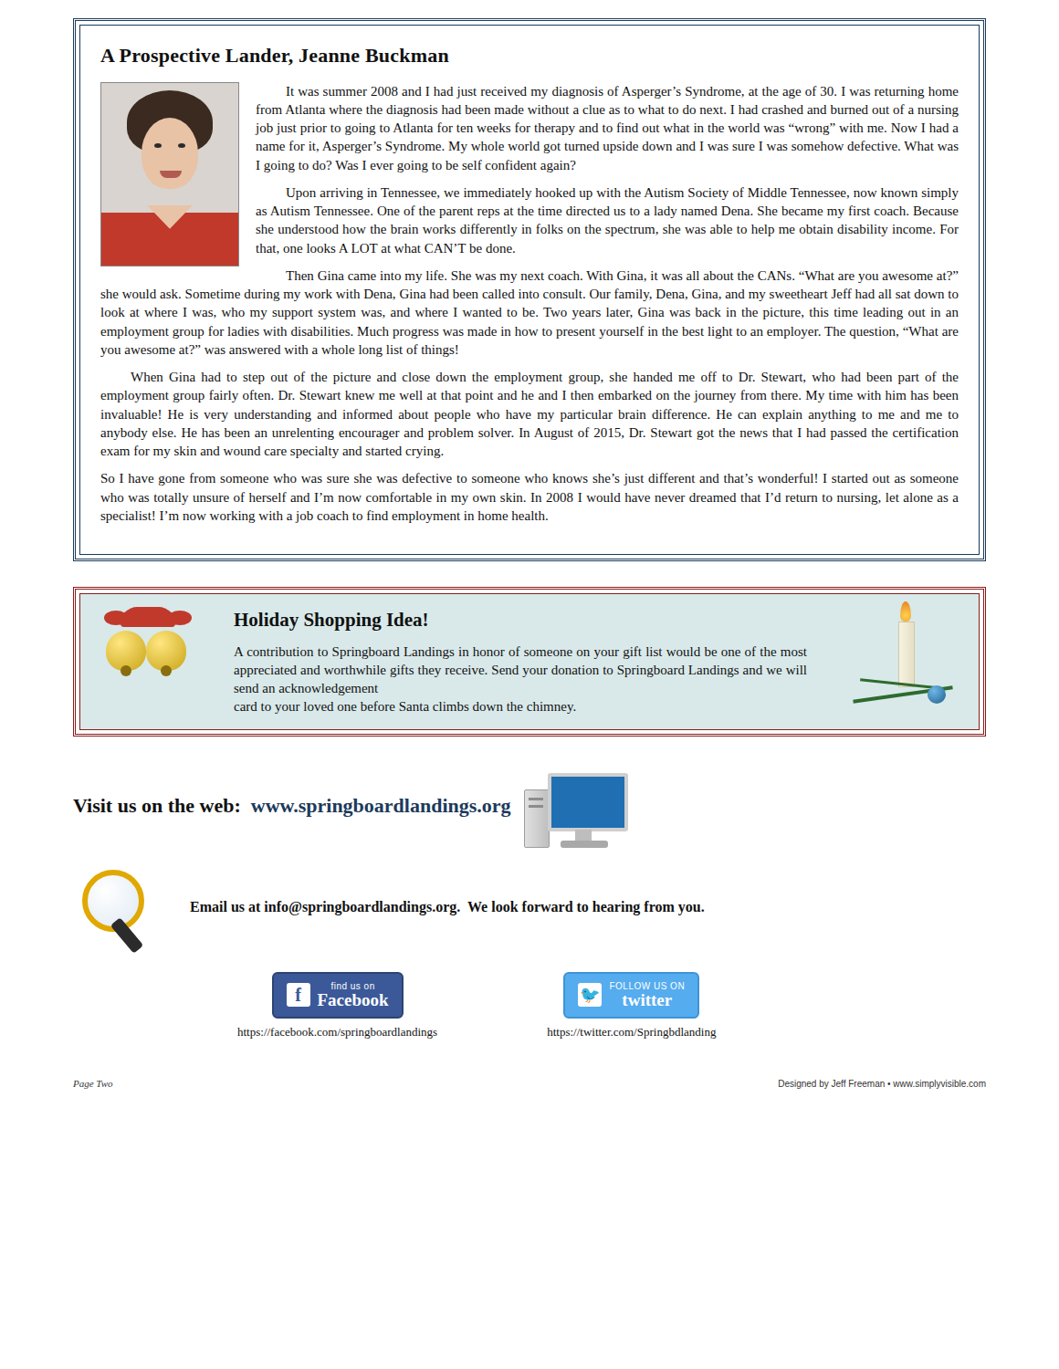A Prospective Lander, Jeanne Buckman
It was summer 2008 and I had just received my diagnosis of Asperger’s Syndrome, at the age of 30. I was returning home from Atlanta where the diagnosis had been made without a clue as to what to do next. I had crashed and burned out of a nursing job just prior to going to Atlanta for ten weeks for therapy and to find out what in the world was “wrong” with me. Now I had a name for it, Asperger’s Syndrome. My whole world got turned upside down and I was sure I was somehow defective. What was I going to do? Was I ever going to be self confident again?
Upon arriving in Tennessee, we immediately hooked up with the Autism Society of Middle Tennessee, now known simply as Autism Tennessee. One of the parent reps at the time directed us to a lady named Dena. She became my first coach. Because she understood how the brain works differently in folks on the spectrum, she was able to help me obtain disability income. For that, one looks A LOT at what CAN’T be done.
Then Gina came into my life. She was my next coach. With Gina, it was all about the CANs. “What are you awesome at?” she would ask. Sometime during my work with Dena, Gina had been called into consult. Our family, Dena, Gina, and my sweetheart Jeff had all sat down to look at where I was, who my support system was, and where I wanted to be. Two years later, Gina was back in the picture, this time leading out in an employment group for ladies with disabilities. Much progress was made in how to present yourself in the best light to an employer. The question, “What are you awesome at?” was answered with a whole long list of things!
When Gina had to step out of the picture and close down the employment group, she handed me off to Dr. Stewart, who had been part of the employment group fairly often. Dr. Stewart knew me well at that point and he and I then embarked on the journey from there. My time with him has been invaluable! He is very understanding and informed about people who have my particular brain difference. He can explain anything to me and me to anybody else. He has been an unrelenting encourager and problem solver. In August of 2015, Dr. Stewart got the news that I had passed the certification exam for my skin and wound care specialty and started crying.
So I have gone from someone who was sure she was defective to someone who knows she’s just different and that’s wonderful! I started out as someone who was totally unsure of herself and I’m now comfortable in my own skin. In 2008 I would have never dreamed that I’d return to nursing, let alone as a specialist! I’m now working with a job coach to find employment in home health.
Holiday Shopping Idea!
A contribution to Springboard Landings in honor of someone on your gift list would be one of the most appreciated and worthwhile gifts they receive. Send your donation to Springboard Landings and we will send an acknowledgement card to your loved one before Santa climbs down the chimney.
Visit us on the web: www.springboardlandings.org
Email us at info@springboardlandings.org. We look forward to hearing from you.
f find us on Facebook
https://facebook.com/springboardlandings
🐦 FOLLOW US ON twitter
https://twitter.com/Springbdlanding
Page Two
Designed by Jeff Freeman • www.simplyvisible.com